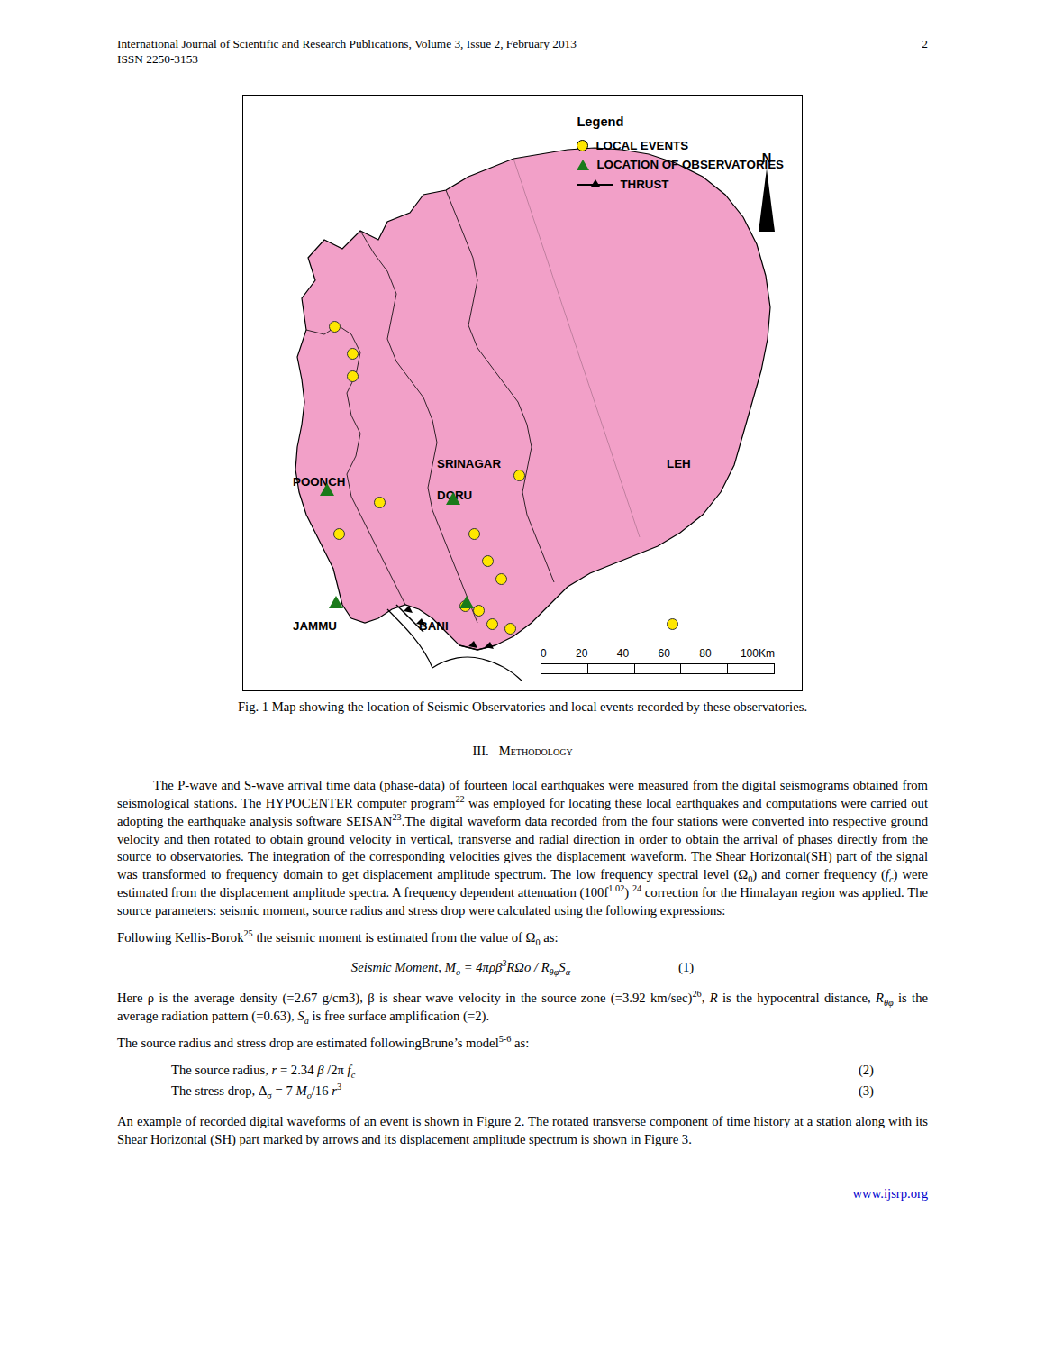International Journal of Scientific and Research Publications, Volume 3, Issue 2, February 2013
ISSN 2250-3153
2
Legend
LOCAL EVENTS
LOCATION OF OBSERVATORIES
THRUST
N
SRINAGAR
LEH
POONCH
DORU
JAMMU
BANI
020406080100Km
Fig. 1 Map showing the location of Seismic Observatories and local events recorded by these observatories.
III. Methodology
The P-wave and S-wave arrival time data (phase-data) of fourteen local earthquakes were measured from the digital seismograms obtained from seismological stations. The HYPOCENTER computer program22 was employed for locating these local earthquakes and computations were carried out adopting the earthquake analysis software SEISAN23.The digital waveform data recorded from the four stations were converted into respective ground velocity and then rotated to obtain ground velocity in vertical, transverse and radial direction in order to obtain the arrival of phases directly from the source to observatories. The integration of the corresponding velocities gives the displacement waveform. The Shear Horizontal(SH) part of the signal was transformed to frequency domain to get displacement amplitude spectrum. The low frequency spectral level (Ω0) and corner frequency (fc) were estimated from the displacement amplitude spectra. A frequency dependent attenuation (100f1.02) 24 correction for the Himalayan region was applied. The source parameters: seismic moment, source radius and stress drop were calculated using the following expressions:
Following Kellis-Borok25 the seismic moment is estimated from the value of Ω0 as:
Seismic Moment, Mo = 4πρβ3RΩo / RθφSα (1)
Here ρ is the average density (=2.67 g/cm3), β is shear wave velocity in the source zone (=3.92 km/sec)26, R is the hypocentral distance, Rθφ is the average radiation pattern (=0.63), Sa is free surface amplification (=2).
The source radius and stress drop are estimated followingBrune’s model5-6 as:
The source radius, r = 2.34 β /2π fc (2)
The stress drop, Δσ = 7 Mo/16 r3 (3)
An example of recorded digital waveforms of an event is shown in Figure 2. The rotated transverse component of time history at a station along with its Shear Horizontal (SH) part marked by arrows and its displacement amplitude spectrum is shown in Figure 3.
www.ijsrp.org